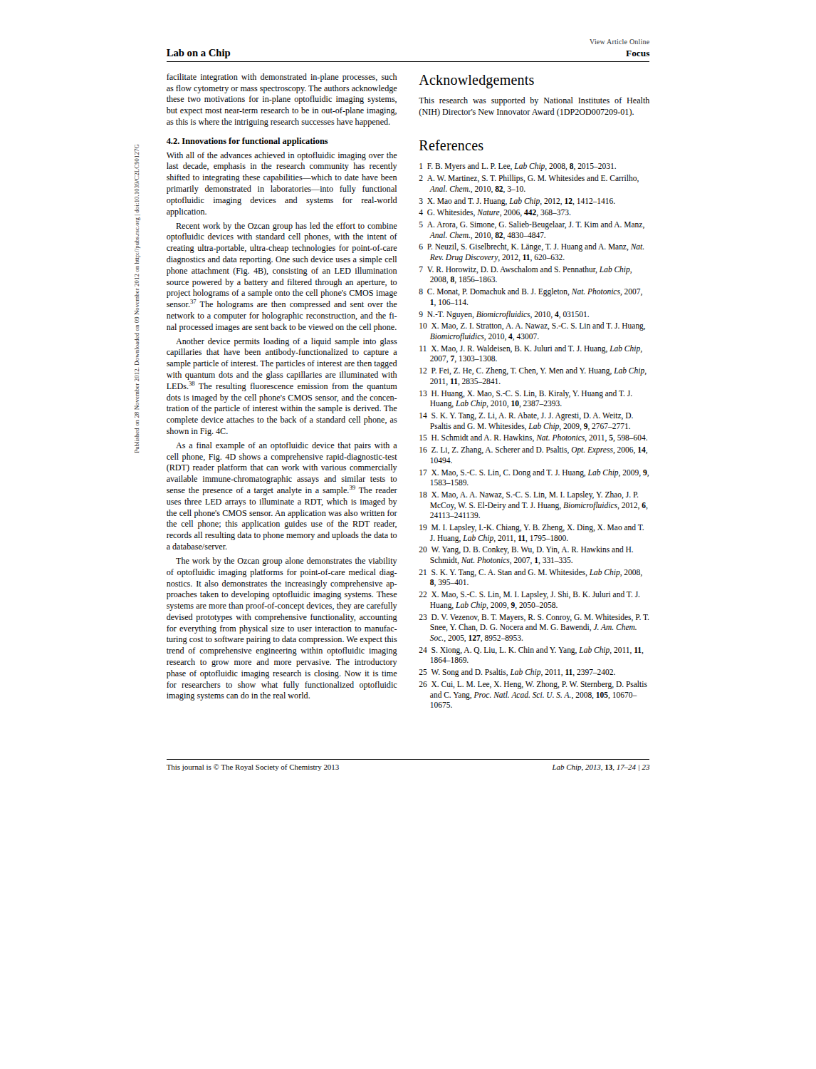Published on 28 November 2012. Downloaded on 09 November 2012 on http://pubs.rsc.org | doi:10.1039/C2LC90127G
View Article Online
Lab on a Chip
Focus
facilitate integration with demonstrated in-plane processes, such as flow cytometry or mass spectroscopy. The authors acknowledge these two motivations for in-plane optofluidic imaging systems, but expect most near-term research to be in out-of-plane imaging, as this is where the intriguing research successes have happened.
4.2. Innovations for functional applications
With all of the advances achieved in optofluidic imaging over the last decade, emphasis in the research community has recently shifted to integrating these capabilities—which to date have been primarily demonstrated in laboratories—into fully functional optofluidic imaging devices and systems for real-world application.
Recent work by the Ozcan group has led the effort to combine optofluidic devices with standard cell phones, with the intent of creating ultra-portable, ultra-cheap technologies for point-of-care diagnostics and data reporting. One such device uses a simple cell phone attachment (Fig. 4B), consisting of an LED illumination source powered by a battery and filtered through an aperture, to project holograms of a sample onto the cell phone's CMOS image sensor.37 The holograms are then compressed and sent over the network to a computer for holographic reconstruction, and the final processed images are sent back to be viewed on the cell phone.
Another device permits loading of a liquid sample into glass capillaries that have been antibody-functionalized to capture a sample particle of interest. The particles of interest are then tagged with quantum dots and the glass capillaries are illuminated with LEDs.38 The resulting fluorescence emission from the quantum dots is imaged by the cell phone's CMOS sensor, and the concentration of the particle of interest within the sample is derived. The complete device attaches to the back of a standard cell phone, as shown in Fig. 4C.
As a final example of an optofluidic device that pairs with a cell phone, Fig. 4D shows a comprehensive rapid-diagnostic-test (RDT) reader platform that can work with various commercially available immune-chromatographic assays and similar tests to sense the presence of a target analyte in a sample.39 The reader uses three LED arrays to illuminate a RDT, which is imaged by the cell phone's CMOS sensor. An application was also written for the cell phone; this application guides use of the RDT reader, records all resulting data to phone memory and uploads the data to a database/server.
The work by the Ozcan group alone demonstrates the viability of optofluidic imaging platforms for point-of-care medical diagnostics. It also demonstrates the increasingly comprehensive approaches taken to developing optofluidic imaging systems. These systems are more than proof-of-concept devices, they are carefully devised prototypes with comprehensive functionality, accounting for everything from physical size to user interaction to manufacturing cost to software pairing to data compression. We expect this trend of comprehensive engineering within optofluidic imaging research to grow more and more pervasive. The introductory phase of optofluidic imaging research is closing. Now it is time for researchers to show what fully functionalized optofluidic imaging systems can do in the real world.
Acknowledgements
This research was supported by National Institutes of Health (NIH) Director's New Innovator Award (1DP2OD007209-01).
References
F. B. Myers and L. P. Lee, Lab Chip, 2008, 8, 2015–2031.
A. W. Martinez, S. T. Phillips, G. M. Whitesides and E. Carrilho, Anal. Chem., 2010, 82, 3–10.
X. Mao and T. J. Huang, Lab Chip, 2012, 12, 1412–1416.
G. Whitesides, Nature, 2006, 442, 368–373.
A. Arora, G. Simone, G. Salieb-Beugelaar, J. T. Kim and A. Manz, Anal. Chem., 2010, 82, 4830–4847.
P. Neuzil, S. Giselbrecht, K. Länge, T. J. Huang and A. Manz, Nat. Rev. Drug Discovery, 2012, 11, 620–632.
V. R. Horowitz, D. D. Awschalom and S. Pennathur, Lab Chip, 2008, 8, 1856–1863.
C. Monat, P. Domachuk and B. J. Eggleton, Nat. Photonics, 2007, 1, 106–114.
N.-T. Nguyen, Biomicrofluidics, 2010, 4, 031501.
X. Mao, Z. I. Stratton, A. A. Nawaz, S.-C. S. Lin and T. J. Huang, Biomicrofluidics, 2010, 4, 43007.
X. Mao, J. R. Waldeisen, B. K. Juluri and T. J. Huang, Lab Chip, 2007, 7, 1303–1308.
P. Fei, Z. He, C. Zheng, T. Chen, Y. Men and Y. Huang, Lab Chip, 2011, 11, 2835–2841.
H. Huang, X. Mao, S.-C. S. Lin, B. Kiraly, Y. Huang and T. J. Huang, Lab Chip, 2010, 10, 2387–2393.
S. K. Y. Tang, Z. Li, A. R. Abate, J. J. Agresti, D. A. Weitz, D. Psaltis and G. M. Whitesides, Lab Chip, 2009, 9, 2767–2771.
H. Schmidt and A. R. Hawkins, Nat. Photonics, 2011, 5, 598–604.
Z. Li, Z. Zhang, A. Scherer and D. Psaltis, Opt. Express, 2006, 14, 10494.
X. Mao, S.-C. S. Lin, C. Dong and T. J. Huang, Lab Chip, 2009, 9, 1583–1589.
X. Mao, A. A. Nawaz, S.-C. S. Lin, M. I. Lapsley, Y. Zhao, J. P. McCoy, W. S. El-Deiry and T. J. Huang, Biomicrofluidics, 2012, 6, 24113–241139.
M. I. Lapsley, I.-K. Chiang, Y. B. Zheng, X. Ding, X. Mao and T. J. Huang, Lab Chip, 2011, 11, 1795–1800.
W. Yang, D. B. Conkey, B. Wu, D. Yin, A. R. Hawkins and H. Schmidt, Nat. Photonics, 2007, 1, 331–335.
S. K. Y. Tang, C. A. Stan and G. M. Whitesides, Lab Chip, 2008, 8, 395–401.
X. Mao, S.-C. S. Lin, M. I. Lapsley, J. Shi, B. K. Juluri and T. J. Huang, Lab Chip, 2009, 9, 2050–2058.
D. V. Vezenov, B. T. Mayers, R. S. Conroy, G. M. Whitesides, P. T. Snee, Y. Chan, D. G. Nocera and M. G. Bawendi, J. Am. Chem. Soc., 2005, 127, 8952–8953.
S. Xiong, A. Q. Liu, L. K. Chin and Y. Yang, Lab Chip, 2011, 11, 1864–1869.
W. Song and D. Psaltis, Lab Chip, 2011, 11, 2397–2402.
X. Cui, L. M. Lee, X. Heng, W. Zhong, P. W. Sternberg, D. Psaltis and C. Yang, Proc. Natl. Acad. Sci. U. S. A., 2008, 105, 10670–10675.
This journal is © The Royal Society of Chemistry 2013
Lab Chip, 2013, 13, 17–24 | 23